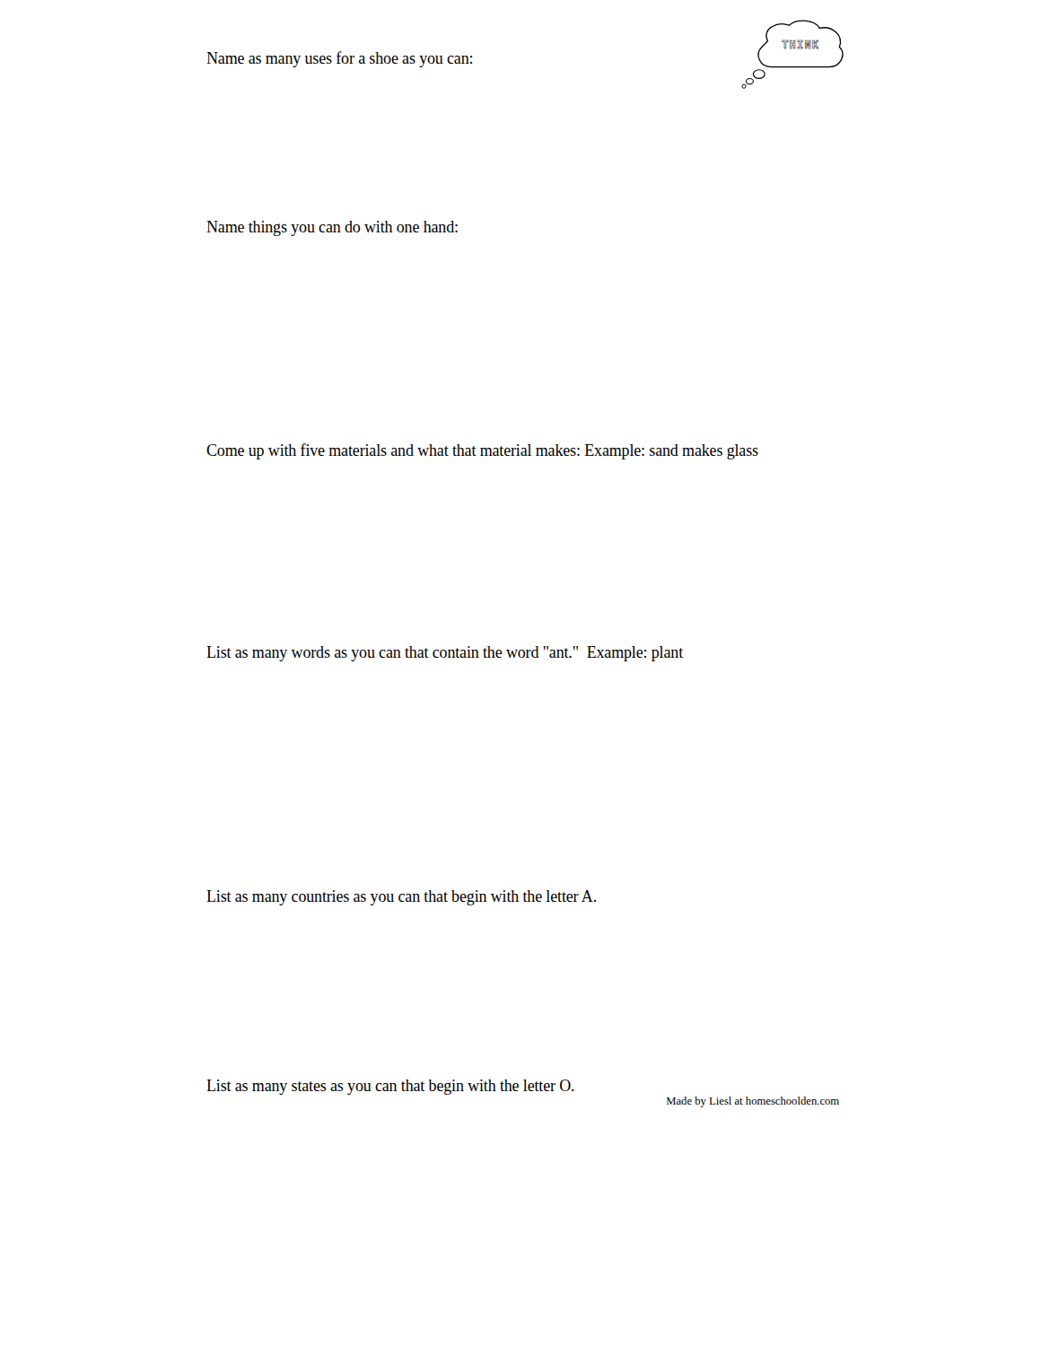THINK
Name as many uses for a shoe as you can:
Name things you can do with one hand:
Come up with five materials and what that material makes: Example: sand makes glass
List as many words as you can that contain the word "ant." Example: plant
List as many countries as you can that begin with the letter A.
List as many states as you can that begin with the letter O.
Made by Liesl at homeschoolden.com